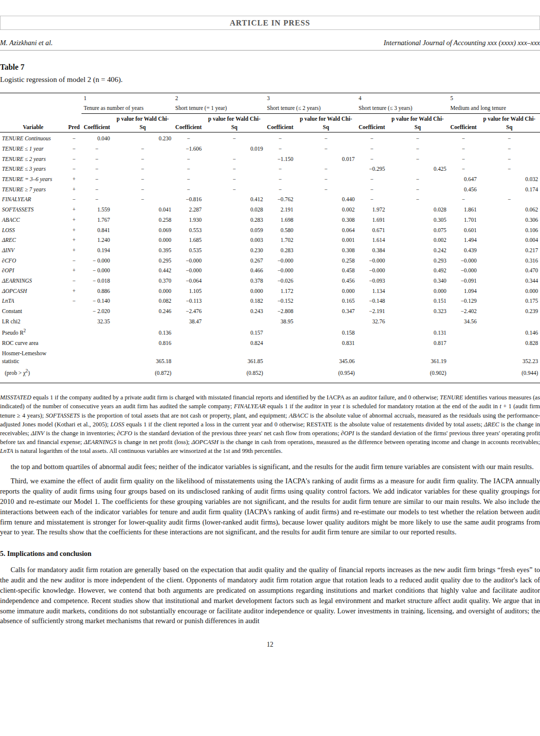ARTICLE IN PRESS
M. Azizkhani et al. International Journal of Accounting xxx (xxxx) xxx–xxx
Table 7
Logistic regression of model 2 (n = 406).
| | | 1 | 2 | 3 | 4 | 5 |
| --- | --- | --- | --- | --- | --- | --- |
| | | Tenure as number of years | Short tenure (= 1 year) | Short tenure (≤ 2 years) | Short tenure (≤ 3 years) | Medium and long tenure |
| Variable | Pred | Coefficient | p value for Wald Chi-Sq | Coefficient | p value for Wald Chi-Sq | Coefficient | p value for Wald Chi-Sq | Coefficient | p value for Wald Chi-Sq | Coefficient | p value for Wald Chi-Sq |
| TENURE Continuous | − | 0.040 | 0.230 | − | − | − | − | − | − | − | − |
| TENURE ≤ 1 year | − | − | − | −1.606 | 0.019 | − | − | − | − | − | − |
| TENURE ≤ 2 years | − | − | − | − | − | −1.150 | 0.017 | − | − | − | − |
| TENURE ≤ 3 years | − | − | − | − | − | − | − | −0.295 | 0.425 | − | − |
| TENURE = 3–6 years | + | − | − | − | − | − | − | − | − | 0.647 | 0.032 |
| TENURE ≥ 7 years | + | − | − | − | − | − | − | − | − | 0.456 | 0.174 |
| FINALYEAR | − | − | − | −0.816 | 0.412 | −0.762 | 0.440 | − | − | − | − |
| SOFTASSETS | + | 1.559 | 0.041 | 2.287 | 0.028 | 2.191 | 0.002 | 1.972 | 0.028 | 1.861 | 0.062 |
| ABACC | + | 1.767 | 0.258 | 1.930 | 0.283 | 1.698 | 0.308 | 1.691 | 0.305 | 1.701 | 0.306 |
| LOSS | + | 0.841 | 0.069 | 0.553 | 0.059 | 0.580 | 0.064 | 0.671 | 0.075 | 0.601 | 0.106 |
| ΔREC | + | 1.240 | 0.000 | 1.685 | 0.003 | 1.702 | 0.001 | 1.614 | 0.002 | 1.494 | 0.004 |
| ΔINV | + | 0.194 | 0.395 | 0.535 | 0.230 | 0.283 | 0.308 | 0.384 | 0.242 | 0.439 | 0.217 |
| ∂CFO | − | − 0.000 | 0.295 | −0.000 | 0.267 | −0.000 | 0.258 | −0.000 | 0.293 | −0.000 | 0.316 |
| ∂OPI | + | − 0.000 | 0.442 | −0.000 | 0.466 | −0.000 | 0.458 | −0.000 | 0.492 | −0.000 | 0.470 |
| ΔEARNINGS | − | − 0.018 | 0.370 | −0.064 | 0.378 | −0.026 | 0.456 | −0.093 | 0.340 | −0.091 | 0.344 |
| ΔOPCASH | + | 0.886 | 0.000 | 1.105 | 0.000 | 1.172 | 0.000 | 1.134 | 0.000 | 1.094 | 0.000 |
| LnTA | − | − 0.140 | 0.082 | −0.113 | 0.182 | −0.152 | 0.165 | −0.148 | 0.151 | −0.129 | 0.175 |
| Constant | | − 2.020 | 0.246 | −2.476 | 0.243 | −2.808 | 0.347 | −2.191 | 0.323 | −2.402 | 0.239 |
| LR chi2 | | 32.35 | | 38.47 | | 38.95 | | 32.76 | | 34.56 | |
| Pseudo R 2 | | | 0.136 | | 0.157 | | 0.158 | | 0.131 | | 0.146 |
| ROC curve area | | | 0.816 | | 0.824 | | 0.831 | | 0.817 | | 0.828 |
| Hosmer-Lemeshow statistic | | | 365.18 | | 361.85 | | 345.06 | | 361.19 | | 352.23 |
| (prob > χ 2 ) | | | (0.872) | | (0.852) | | (0.954) | | (0.902) | | (0.944) |
MISSTATED equals 1 if the company audited by a private audit firm is charged with misstated financial reports and identified by the IACPA as an auditor failure, and 0 otherwise; TENURE identifies various measures (as indicated) of the number of consecutive years an audit firm has audited the sample company; FINALYEAR equals 1 if the auditor in year t is scheduled for mandatory rotation at the end of the audit in t + 1 (audit firm tenure ≥ 4 years); SOFTASSETS is the proportion of total assets that are not cash or property, plant, and equipment; ABACC is the absolute value of abnormal accruals, measured as the residuals using the performance-adjusted Jones model (Kothari et al., 2005); LOSS equals 1 if the client reported a loss in the current year and 0 otherwise; RESTATE is the absolute value of restatements divided by total assets; ΔREC is the change in receivables; ΔINV is the change in inventories; ∂CFO is the standard deviation of the previous three years' net cash flow from operations; ∂OPI is the standard deviation of the firms' previous three years' operating profit before tax and financial expense; ΔEARNINGS is change in net profit (loss); ΔOPCASH is the change in cash from operations, measured as the difference between operating income and change in accounts receivables; LnTA is natural logarithm of the total assets. All continuous variables are winsorized at the 1st and 99th percentiles.
the top and bottom quartiles of abnormal audit fees; neither of the indicator variables is significant, and the results for the audit firm tenure variables are consistent with our main results.
Third, we examine the effect of audit firm quality on the likelihood of misstatements using the IACPA's ranking of audit firms as a measure for audit firm quality. The IACPA annually reports the quality of audit firms using four groups based on its undisclosed ranking of audit firms using quality control factors. We add indicator variables for these quality groupings for 2010 and re-estimate our Model 1. The coefficients for these grouping variables are not significant, and the results for audit firm tenure are similar to our main results. We also include the interactions between each of the indicator variables for tenure and audit firm quality (IACPA's ranking of audit firms) and re-estimate our models to test whether the relation between audit firm tenure and misstatement is stronger for lower-quality audit firms (lower-ranked audit firms), because lower quality auditors might be more likely to use the same audit programs from year to year. The results show that the coefficients for these interactions are not significant, and the results for audit firm tenure are similar to our reported results.
5. Implications and conclusion
Calls for mandatory audit firm rotation are generally based on the expectation that audit quality and the quality of financial reports increases as the new audit firm brings “fresh eyes” to the audit and the new auditor is more independent of the client. Opponents of mandatory audit firm rotation argue that rotation leads to a reduced audit quality due to the auditor's lack of client-specific knowledge. However, we contend that both arguments are predicated on assumptions regarding institutions and market conditions that highly value and facilitate auditor independence and competence. Recent studies show that institutional and market development factors such as legal environment and market structure affect audit quality. We argue that in some immature audit markets, conditions do not substantially encourage or facilitate auditor independence or quality. Lower investments in training, licensing, and oversight of auditors; the absence of sufficiently strong market mechanisms that reward or punish differences in audit
12